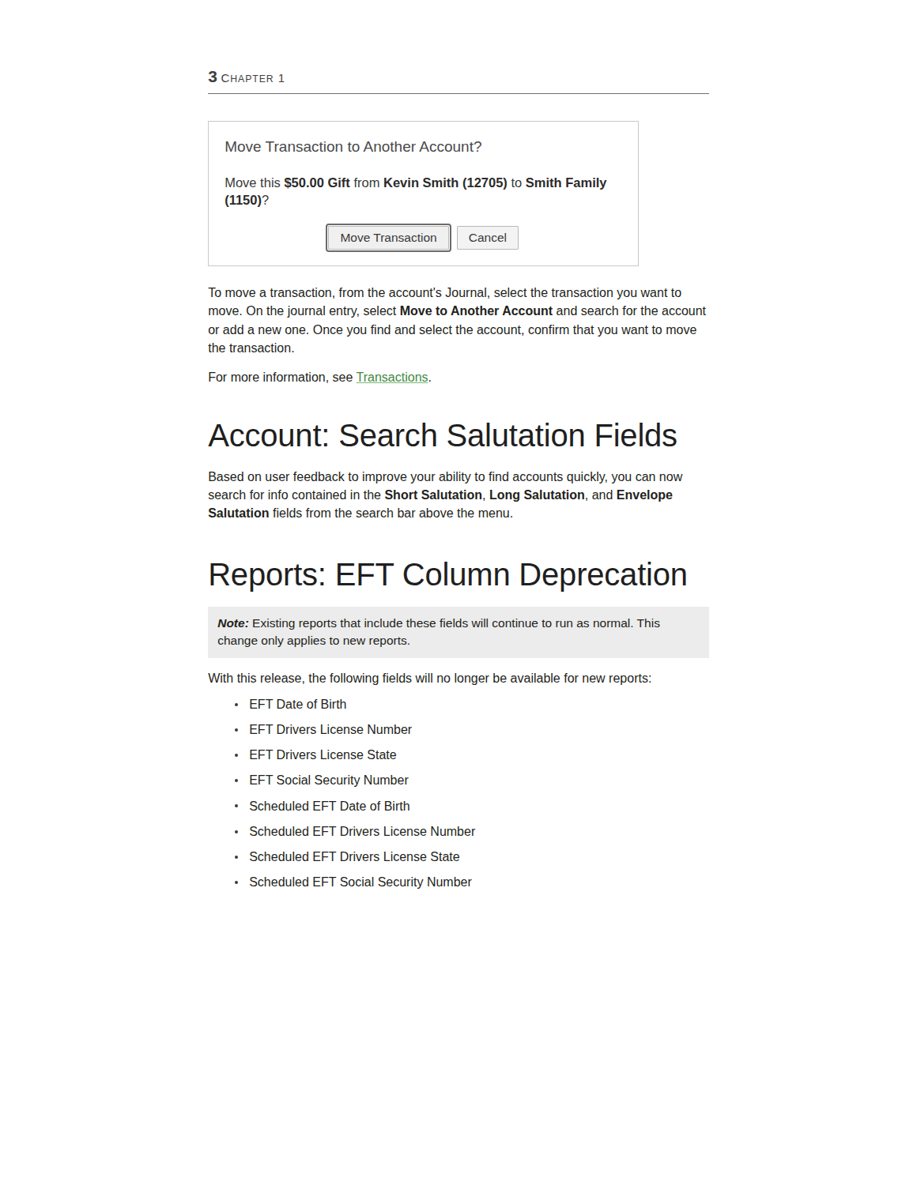3 CHAPTER 1
Move Transaction to Another Account?
Move this $50.00 Gift from Kevin Smith (12705) to Smith Family (1150)?
Move Transaction Cancel
To move a transaction, from the account's Journal, select the transaction you want to move. On the journal entry, select Move to Another Account and search for the account or add a new one. Once you find and select the account, confirm that you want to move the transaction.
For more information, see Transactions.
Account: Search Salutation Fields
Based on user feedback to improve your ability to find accounts quickly, you can now search for info contained in the Short Salutation, Long Salutation, and Envelope Salutation fields from the search bar above the menu.
Reports: EFT Column Deprecation
Note: Existing reports that include these fields will continue to run as normal. This change only applies to new reports.
With this release, the following fields will no longer be available for new reports:
EFT Date of Birth
EFT Drivers License Number
EFT Drivers License State
EFT Social Security Number
Scheduled EFT Date of Birth
Scheduled EFT Drivers License Number
Scheduled EFT Drivers License State
Scheduled EFT Social Security Number